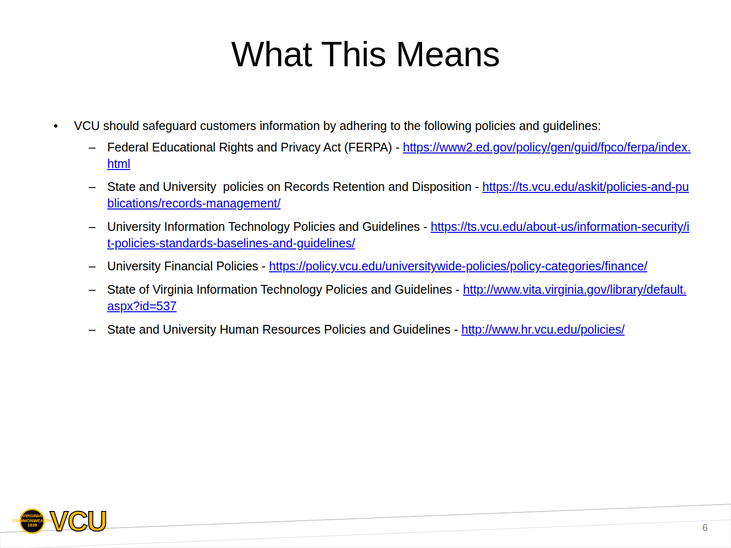What This Means
• VCU should safeguard customers information by adhering to the following policies and guidelines:
– Federal Educational Rights and Privacy Act (FERPA) - https://www2.ed.gov/policy/gen/guid/fpco/ferpa/index.html
– State and University policies on Records Retention and Disposition - https://ts.vcu.edu/askit/policies-and-publications/records-management/
– University Information Technology Policies and Guidelines - https://ts.vcu.edu/about-us/information-security/it-policies-standards-baselines-and-guidelines/
– University Financial Policies - https://policy.vcu.edu/universitywide-policies/policy-categories/finance/
– State of Virginia Information Technology Policies and Guidelines - http://www.vita.virginia.gov/library/default.aspx?id=537
– State and University Human Resources Policies and Guidelines - http://www.hr.vcu.edu/policies/
VIRGINIA
COMMONWEALTH
1838
VCU
6